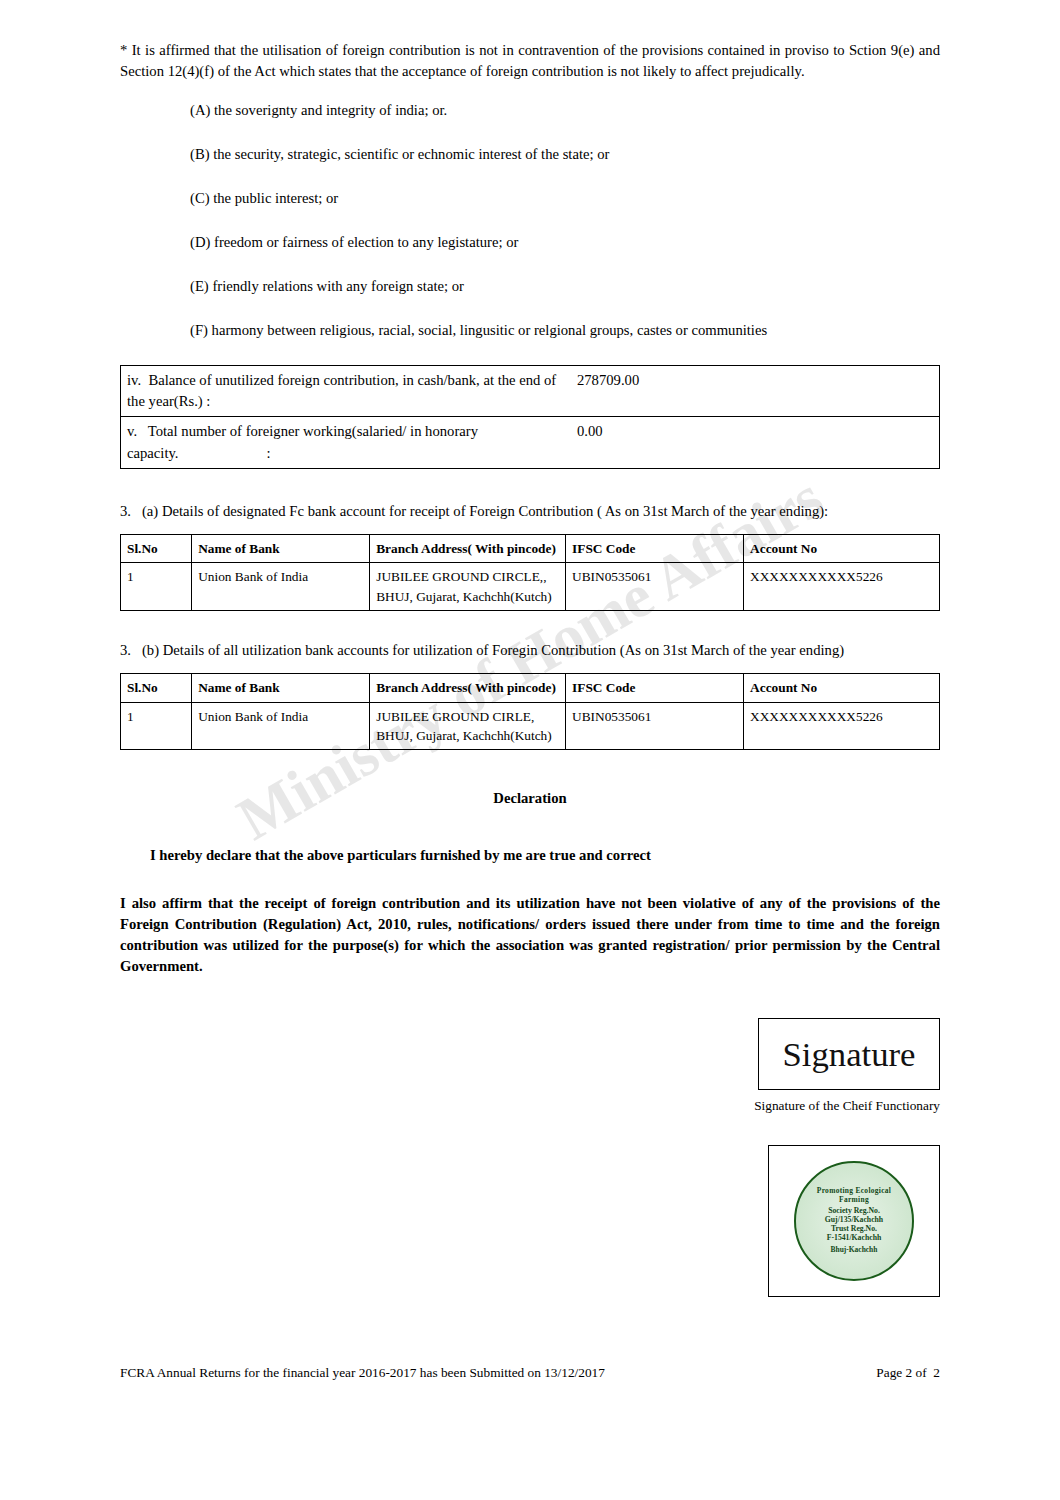Ministry of Home Affairs
* It is affirmed that the utilisation of foreign contribution is not in contravention of the provisions contained in proviso to Sction 9(e) and Section 12(4)(f) of the Act which states that the acceptance of foreign contribution is not likely to affect prejudically.
(A) the soverignty and integrity of india; or.
(B) the security, strategic, scientific or echnomic interest of the state; or
(C) the public interest; or
(D) freedom or fairness of election to any legistature; or
(E) friendly relations with any foreign state; or
(F) harmony between religious, racial, social, lingusitic or relgional groups, castes or communities
| iv. Balance of unutilized foreign contribution, in cash/bank, at the end of the year(Rs.) : | 278709.00 |
| v. Total number of foreigner working(salaried/ in honorary capacity. : | 0.00 |
3. (a) Details of designated Fc bank account for receipt of Foreign Contribution ( As on 31st March of the year ending):
| Sl.No | Name of Bank | Branch Address( With pincode) | IFSC Code | Account No |
| --- | --- | --- | --- | --- |
| 1 | Union Bank of India | JUBILEE GROUND CIRCLE,, BHUJ, Gujarat, Kachchh(Kutch) | UBIN0535061 | XXXXXXXXXXX5226 |
3. (b) Details of all utilization bank accounts for utilization of Foregin Contribution (As on 31st March of the year ending)
| Sl.No | Name of Bank | Branch Address( With pincode) | IFSC Code | Account No |
| --- | --- | --- | --- | --- |
| 1 | Union Bank of India | JUBILEE GROUND CIRLE, BHUJ, Gujarat, Kachchh(Kutch) | UBIN0535061 | XXXXXXXXXXX5226 |
Declaration
I hereby declare that the above particulars furnished by me are true and correct
I also affirm that the receipt of foreign contribution and its utilization have not been violative of any of the provisions of the Foreign Contribution (Regulation) Act, 2010, rules, notifications/ orders issued there under from time to time and the foreign contribution was utilized for the purpose(s) for which the association was granted registration/ prior permission by the Central Government.
Signature
Signature of the Cheif Functionary
Promoting Ecological Farming
Society Reg.No.
Guj/135/Kachchh
Trust Reg.No.
F-1541/Kachchh
Bhuj-Kachchh
FCRA Annual Returns for the financial year 2016-2017 has been Submitted on 13/12/2017
Page 2 of 2